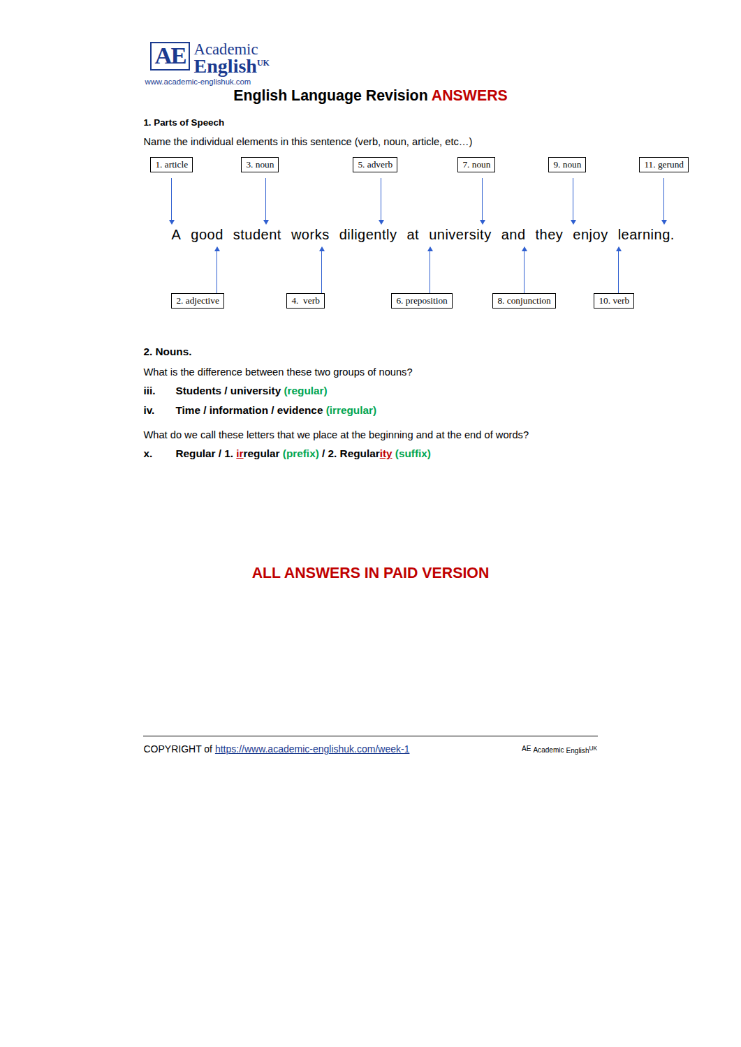AE
Academic EnglishUK
www.academic-englishuk.com
English Language Revision ANSWERS
1. Parts of Speech
Name the individual elements in this sentence (verb, noun, article, etc…)
1. article
3. noun
5. adverb
7. noun
9. noun
11. gerund
Agood student works diligently at university and they enjoy learning.
2. adjective
4. verb
6. preposition
8. conjunction
10. verb
2. Nouns.
What is the difference between these two groups of nouns?
iii. Students / university (regular)
iv. Time / information / evidence (irregular)
What do we call these letters that we place at the beginning and at the end of words?
x. Regular / 1. irregular (prefix) / 2. Regularity (suffix)
ALL ANSWERS IN PAID VERSION
COPYRIGHT of https://www.academic-englishuk.com/week-1
AE
Academic EnglishUK